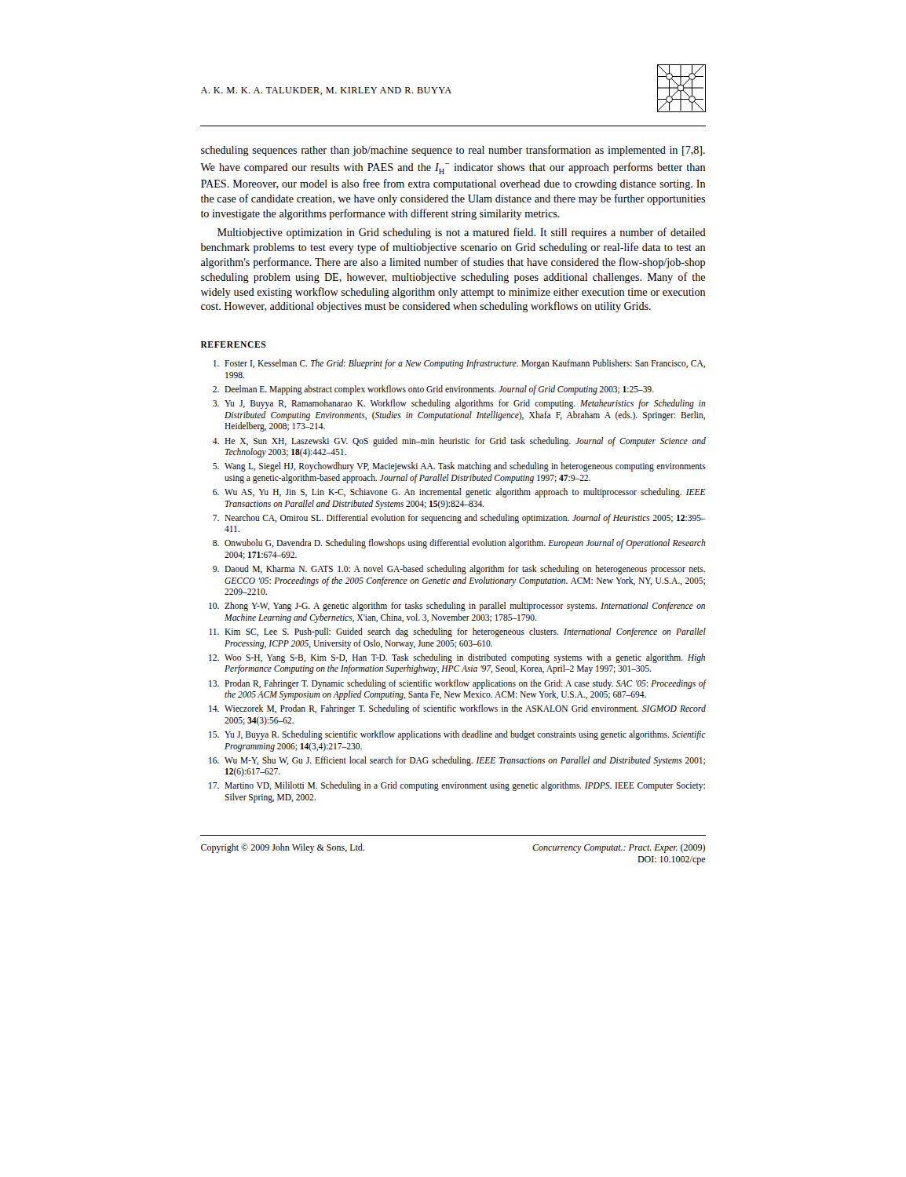A. K. M. K. A. TALUKDER, M. KIRLEY AND R. BUYYA
scheduling sequences rather than job/machine sequence to real number transformation as implemented in [7,8]. We have compared our results with PAES and the IH− indicator shows that our approach performs better than PAES. Moreover, our model is also free from extra computational overhead due to crowding distance sorting. In the case of candidate creation, we have only considered the Ulam distance and there may be further opportunities to investigate the algorithms performance with different string similarity metrics.
Multiobjective optimization in Grid scheduling is not a matured field. It still requires a number of detailed benchmark problems to test every type of multiobjective scenario on Grid scheduling or real-life data to test an algorithm's performance. There are also a limited number of studies that have considered the flow-shop/job-shop scheduling problem using DE, however, multiobjective scheduling poses additional challenges. Many of the widely used existing workflow scheduling algorithm only attempt to minimize either execution time or execution cost. However, additional objectives must be considered when scheduling workflows on utility Grids.
REFERENCES
Foster I, Kesselman C. The Grid: Blueprint for a New Computing Infrastructure. Morgan Kaufmann Publishers: San Francisco, CA, 1998.
Deelman E. Mapping abstract complex workflows onto Grid environments. Journal of Grid Computing 2003; 1:25–39.
Yu J, Buyya R, Ramamohanarao K. Workflow scheduling algorithms for Grid computing. Metaheuristics for Scheduling in Distributed Computing Environments, (Studies in Computational Intelligence), Xhafa F, Abraham A (eds.). Springer: Berlin, Heidelberg, 2008; 173–214.
He X, Sun XH, Laszewski GV. QoS guided min–min heuristic for Grid task scheduling. Journal of Computer Science and Technology 2003; 18(4):442–451.
Wang L, Siegel HJ, Roychowdhury VP, Maciejewski AA. Task matching and scheduling in heterogeneous computing environments using a genetic-algorithm-based approach. Journal of Parallel Distributed Computing 1997; 47:9–22.
Wu AS, Yu H, Jin S, Lin K-C, Schiavone G. An incremental genetic algorithm approach to multiprocessor scheduling. IEEE Transactions on Parallel and Distributed Systems 2004; 15(9):824–834.
Nearchou CA, Omirou SL. Differential evolution for sequencing and scheduling optimization. Journal of Heuristics 2005; 12:395–411.
Onwubolu G, Davendra D. Scheduling flowshops using differential evolution algorithm. European Journal of Operational Research 2004; 171:674–692.
Daoud M, Kharma N. GATS 1.0: A novel GA-based scheduling algorithm for task scheduling on heterogeneous processor nets. GECCO '05: Proceedings of the 2005 Conference on Genetic and Evolutionary Computation. ACM: New York, NY, U.S.A., 2005; 2209–2210.
Zhong Y-W, Yang J-G. A genetic algorithm for tasks scheduling in parallel multiprocessor systems. International Conference on Machine Learning and Cybernetics, X'ian, China, vol. 3, November 2003; 1785–1790.
Kim SC, Lee S. Push-pull: Guided search dag scheduling for heterogeneous clusters. International Conference on Parallel Processing, ICPP 2005, University of Oslo, Norway, June 2005; 603–610.
Woo S-H, Yang S-B, Kim S-D, Han T-D. Task scheduling in distributed computing systems with a genetic algorithm. High Performance Computing on the Information Superhighway, HPC Asia '97, Seoul, Korea, April–2 May 1997; 301–305.
Prodan R, Fahringer T. Dynamic scheduling of scientific workflow applications on the Grid: A case study. SAC '05: Proceedings of the 2005 ACM Symposium on Applied Computing, Santa Fe, New Mexico. ACM: New York, U.S.A., 2005; 687–694.
Wieczorek M, Prodan R, Fahringer T. Scheduling of scientific workflows in the ASKALON Grid environment. SIGMOD Record 2005; 34(3):56–62.
Yu J, Buyya R. Scheduling scientific workflow applications with deadline and budget constraints using genetic algorithms. Scientific Programming 2006; 14(3,4):217–230.
Wu M-Y, Shu W, Gu J. Efficient local search for DAG scheduling. IEEE Transactions on Parallel and Distributed Systems 2001; 12(6):617–627.
Martino VD, Mililotti M. Scheduling in a Grid computing environment using genetic algorithms. IPDPS. IEEE Computer Society: Silver Spring, MD, 2002.
Copyright © 2009 John Wiley & Sons, Ltd.
Concurrency Computat.: Pract. Exper. (2009)
DOI: 10.1002/cpe